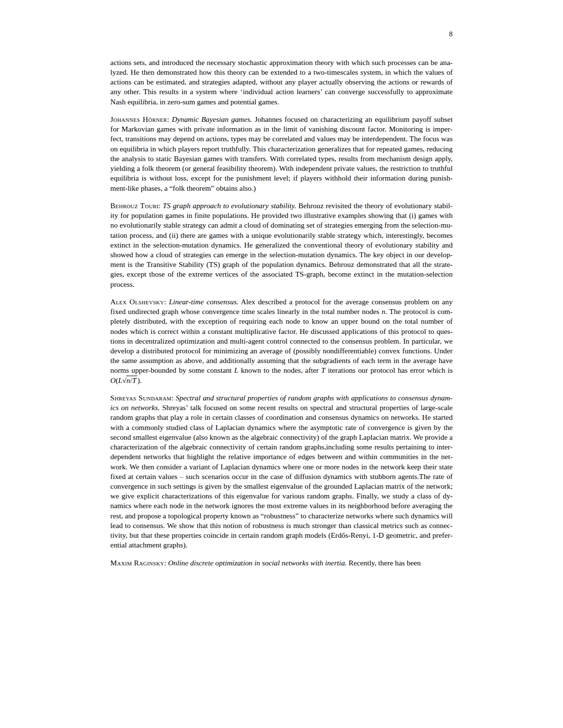8
actions sets, and introduced the necessary stochastic approximation theory with which such processes can be analyzed. He then demonstrated how this theory can be extended to a two-timescales system, in which the values of actions can be estimated, and strategies adapted, without any player actually observing the actions or rewards of any other. This results in a system where ‘individual action learners’ can converge successfully to approximate Nash equilibria, in zero-sum games and potential games.
Johannes Hörner: Dynamic Bayesian games. Johannes focused on characterizing an equilibrium payoff subset for Markovian games with private information as in the limit of vanishing discount factor. Monitoring is imperfect, transitions may depend on actions, types may be correlated and values may be interdependent. The focus was on equilibria in which players report truthfully. This characterization generalizes that for repeated games, reducing the analysis to static Bayesian games with transfers. With correlated types, results from mechanism design apply, yielding a folk theorem (or general feasibility theorem). With independent private values, the restriction to truthful equilibria is without loss, except for the punishment level; if players withhold their information during punishment-like phases, a “folk theorem” obtains also.)
Behrouz Touri: TS graph approach to evolutionary stability. Behrouz revisited the theory of evolutionary stability for population games in finite populations. He provided two illustrative examples showing that (i) games with no evolutionarily stable strategy can admit a cloud of dominating set of strategies emerging from the selection-mutation process, and (ii) there are games with a unique evolutionarily stable strategy which, interestingly, becomes extinct in the selection-mutation dynamics. He generalized the conventional theory of evolutionary stability and showed how a cloud of strategies can emerge in the selection-mutation dynamics. The key object in our development is the Transitive Stability (TS) graph of the population dynamics. Behrouz demonstrated that all the strategies, except those of the extreme vertices of the associated TS-graph, become extinct in the mutation-selection process.
Alex Olshevsky: Linear-time consensus. Alex described a protocol for the average consensus problem on any fixed undirected graph whose convergence time scales linearly in the total number nodes n. The protocol is completely distributed, with the exception of requiring each node to know an upper bound on the total number of nodes which is correct within a constant multiplicative factor. He discussed applications of this protocol to questions in decentralized optimization and multi-agent control connected to the consensus problem. In particular, we develop a distributed protocol for minimizing an average of (possibly nondifferentiable) convex functions. Under the same assumption as above, and additionally assuming that the subgradients of each term in the average have norms upper-bounded by some constant L known to the nodes, after T iterations our protocol has error which is O(L√n/T).
Shreyas Sundaram: Spectral and structural properties of random graphs with applications to consensus dynamics on networks. Shreyas’ talk focused on some recent results on spectral and structural properties of large-scale random graphs that play a role in certain classes of coordination and consensus dynamics on networks. He started with a commonly studied class of Laplacian dynamics where the asymptotic rate of convergence is given by the second smallest eigenvalue (also known as the algebraic connectivity) of the graph Laplacian matrix. We provide a characterization of the algebraic connectivity of certain random graphs,including some results pertaining to interdependent networks that highlight the relative importance of edges between and within communities in the network. We then consider a variant of Laplacian dynamics where one or more nodes in the network keep their state fixed at certain values – such scenarios occur in the case of diffusion dynamics with stubborn agents.The rate of convergence in such settings is given by the smallest eigenvalue of the grounded Laplacian matrix of the network; we give explicit characterizations of this eigenvalue for various random graphs. Finally, we study a class of dynamics where each node in the network ignores the most extreme values in its neighborhood before averaging the rest, and propose a topological property known as “robustness” to characterize networks where such dynamics will lead to consensus. We show that this notion of robustness is much stronger than classical metrics such as connectivity, but that these properties coincide in certain random graph models (Erdős-Renyi, 1-D geometric, and preferential attachment graphs).
Maxim Raginsky: Online discrete optimization in social networks with inertia. Recently, there has been